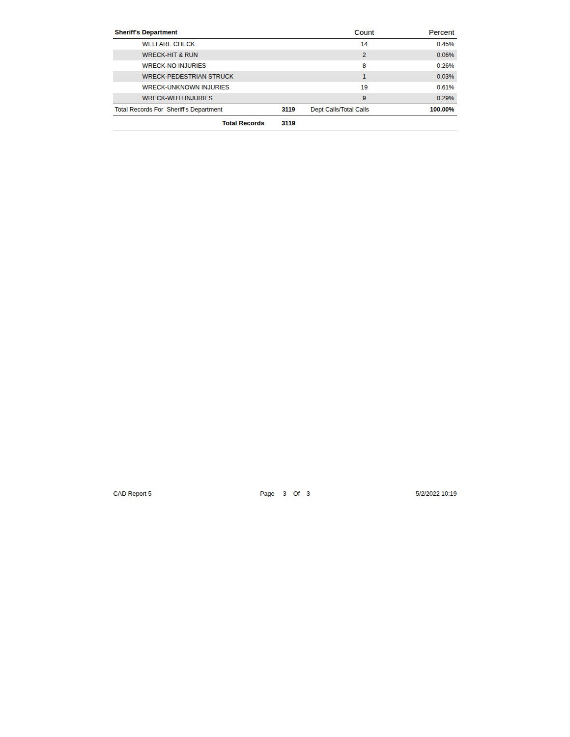| Sheriff's Department | Count | Percent |
| --- | --- | --- |
| WELFARE CHECK | 14 | 0.45% |
| WRECK-HIT & RUN | 2 | 0.06% |
| WRECK-NO INJURIES | 8 | 0.26% |
| WRECK-PEDESTRIAN STRUCK | 1 | 0.03% |
| WRECK-UNKNOWN INJURIES | 19 | 0.61% |
| WRECK-WITH INJURIES | 9 | 0.29% |
| Total Records For Sheriff's Department | 3119 | Dept Calls/Total Calls | 100.00% |
| Total Records | 3119 | |
| CAD Report 5 | Page 3 Of 3 | 5/2/2022 10:19 |